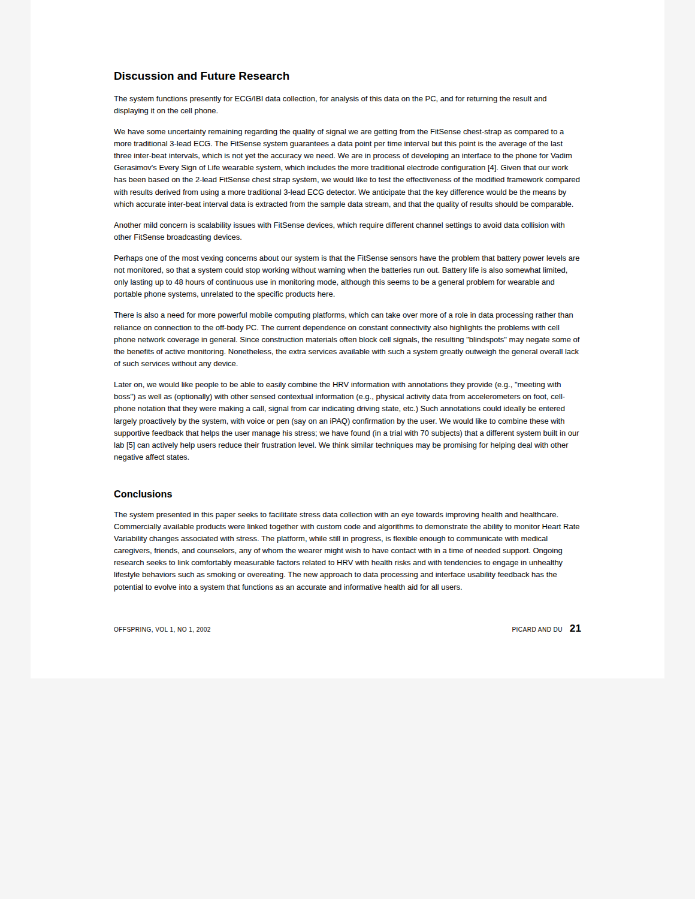Discussion and Future Research
The system functions presently for ECG/IBI data collection, for analysis of this data on the PC, and for returning the result and displaying it on the cell phone.
We have some uncertainty remaining regarding the quality of signal we are getting from the FitSense chest-strap as compared to a more traditional 3-lead ECG. The FitSense system guarantees a data point per time interval but this point is the average of the last three inter-beat intervals, which is not yet the accuracy we need. We are in process of developing an interface to the phone for Vadim Gerasimov's Every Sign of Life wearable system, which includes the more traditional electrode configuration [4]. Given that our work has been based on the 2-lead FitSense chest strap system, we would like to test the effectiveness of the modified framework compared with results derived from using a more traditional 3-lead ECG detector. We anticipate that the key difference would be the means by which accurate inter-beat interval data is extracted from the sample data stream, and that the quality of results should be comparable.
Another mild concern is scalability issues with FitSense devices, which require different channel settings to avoid data collision with other FitSense broadcasting devices.
Perhaps one of the most vexing concerns about our system is that the FitSense sensors have the problem that battery power levels are not monitored, so that a system could stop working without warning when the batteries run out. Battery life is also somewhat limited, only lasting up to 48 hours of continuous use in monitoring mode, although this seems to be a general problem for wearable and portable phone systems, unrelated to the specific products here.
There is also a need for more powerful mobile computing platforms, which can take over more of a role in data processing rather than reliance on connection to the off-body PC. The current dependence on constant connectivity also highlights the problems with cell phone network coverage in general. Since construction materials often block cell signals, the resulting "blindspots" may negate some of the benefits of active monitoring. Nonetheless, the extra services available with such a system greatly outweigh the general overall lack of such services without any device.
Later on, we would like people to be able to easily combine the HRV information with annotations they provide (e.g., "meeting with boss") as well as (optionally) with other sensed contextual information (e.g., physical activity data from accelerometers on foot, cell-phone notation that they were making a call, signal from car indicating driving state, etc.) Such annotations could ideally be entered largely proactively by the system, with voice or pen (say on an iPAQ) confirmation by the user. We would like to combine these with supportive feedback that helps the user manage his stress; we have found (in a trial with 70 subjects) that a different system built in our lab [5] can actively help users reduce their frustration level. We think similar techniques may be promising for helping deal with other negative affect states.
Conclusions
The system presented in this paper seeks to facilitate stress data collection with an eye towards improving health and healthcare. Commercially available products were linked together with custom code and algorithms to demonstrate the ability to monitor Heart Rate Variability changes associated with stress. The platform, while still in progress, is flexible enough to communicate with medical caregivers, friends, and counselors, any of whom the wearer might wish to have contact with in a time of needed support. Ongoing research seeks to link comfortably measurable factors related to HRV with health risks and with tendencies to engage in unhealthy lifestyle behaviors such as smoking or overeating. The new approach to data processing and interface usability feedback has the potential to evolve into a system that functions as an accurate and informative health aid for all users.
Offspring, Vol 1, No 1, 2002 Picard and Du 21